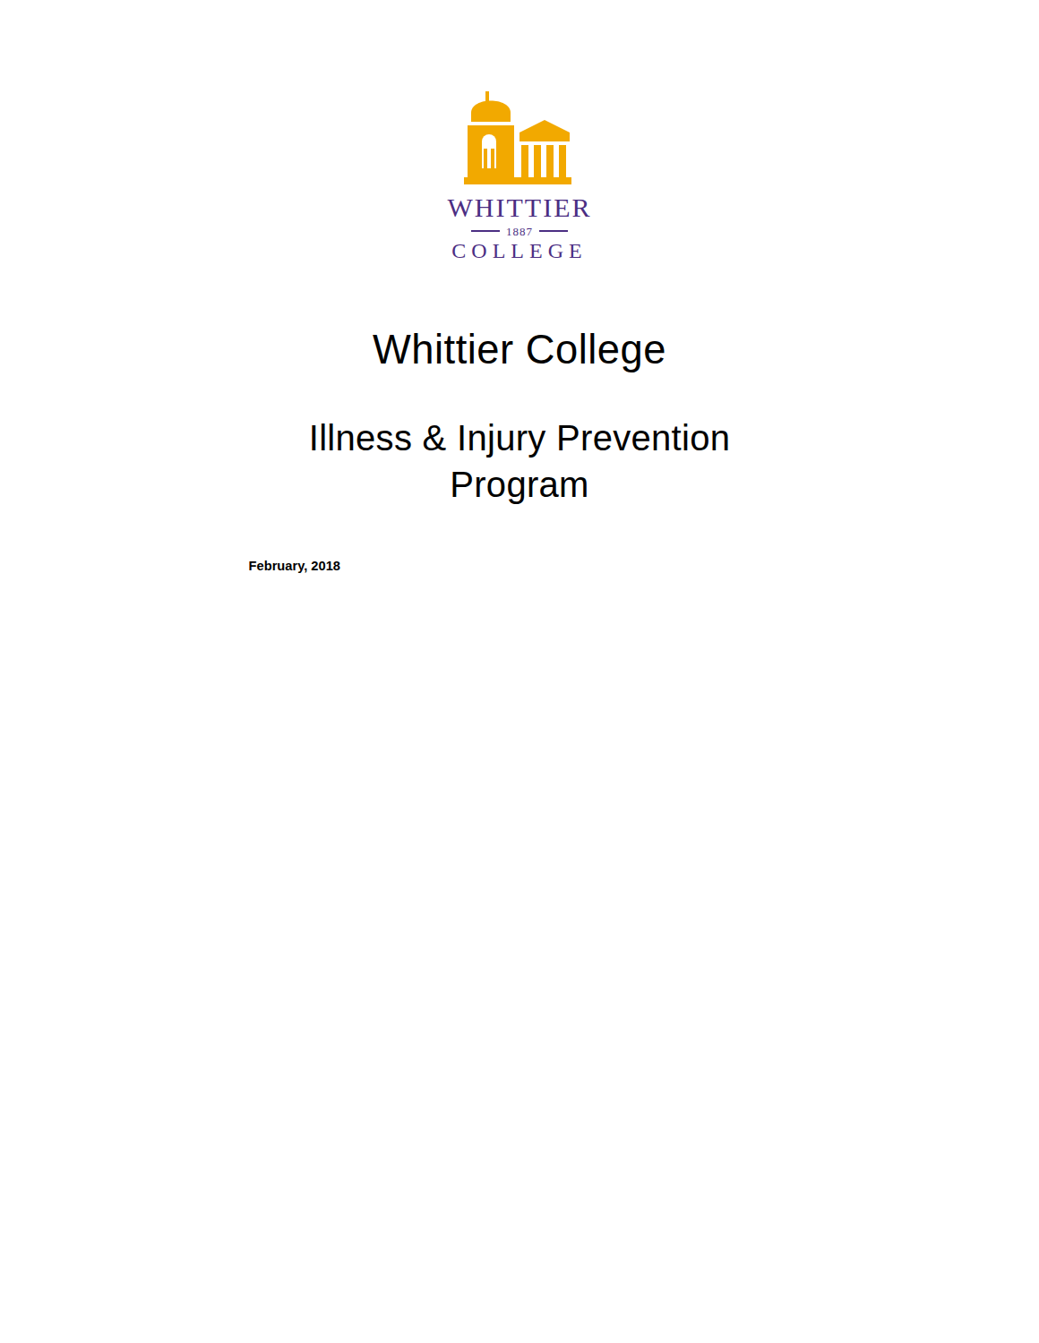WHITTIER 1887 COLLEGE
Whittier College
Illness & Injury Prevention
Program
February, 2018